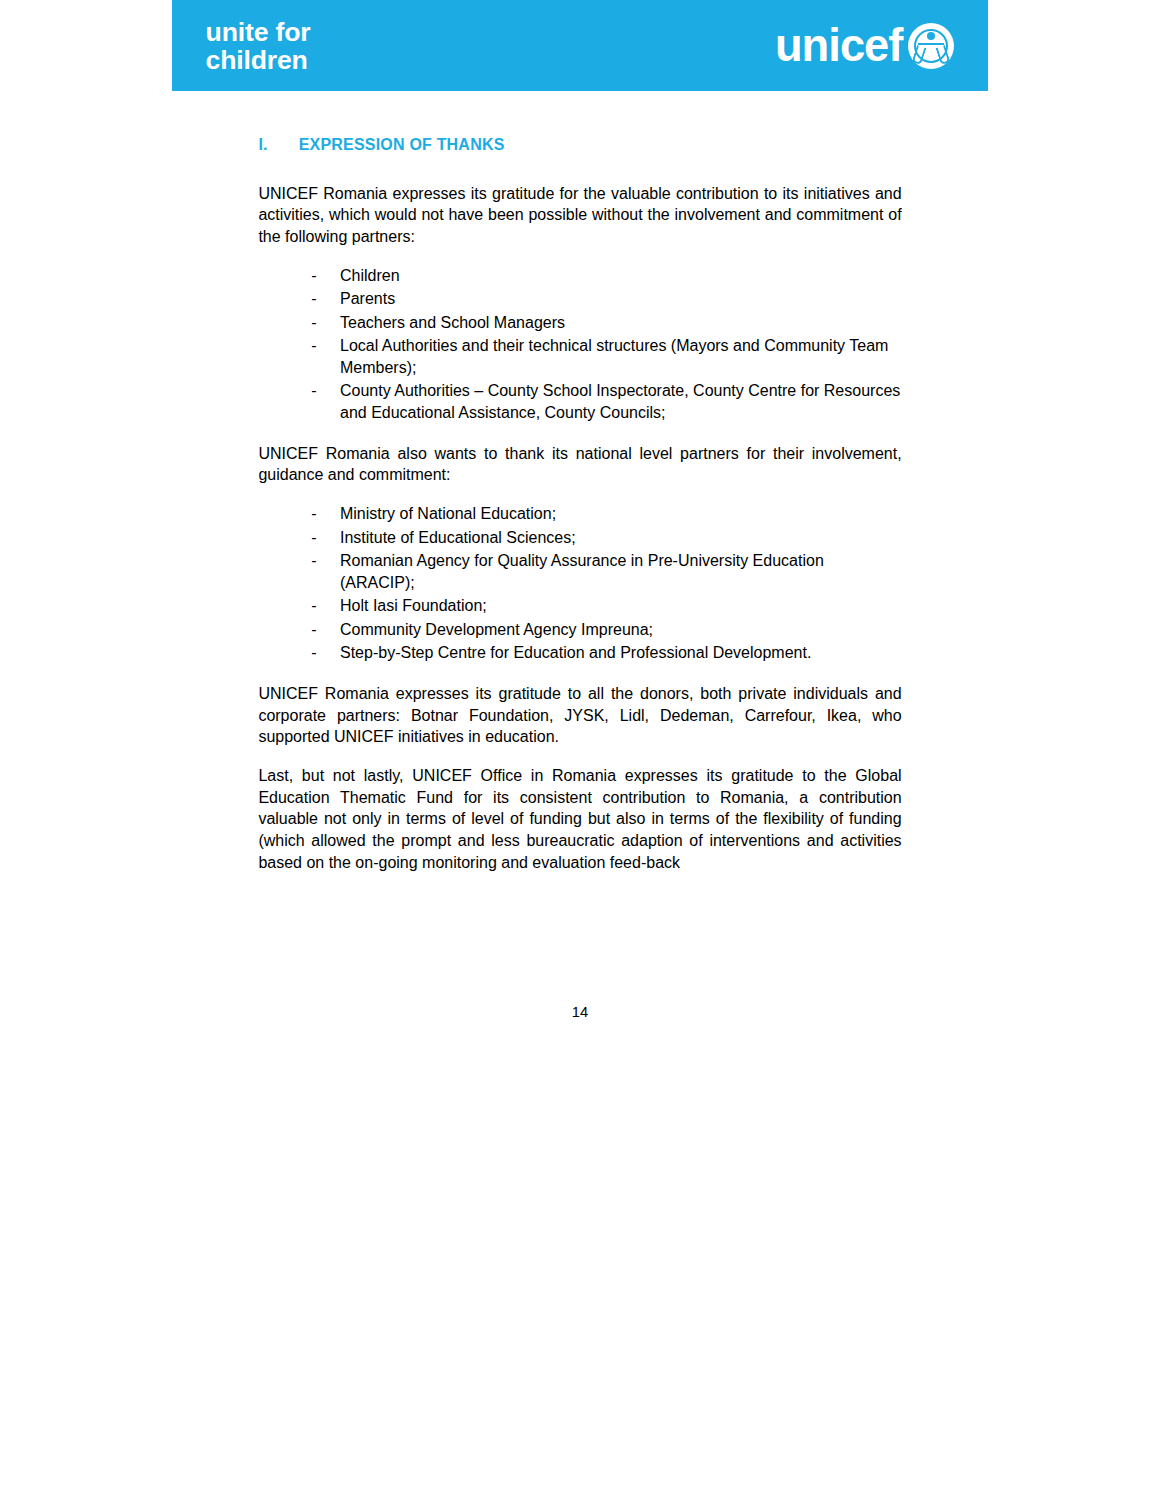unite for
children
unicef
I. EXPRESSION OF THANKS
UNICEF Romania expresses its gratitude for the valuable contribution to its initiatives and activities, which would not have been possible without the involvement and commitment of the following partners:
Children
Parents
Teachers and School Managers
Local Authorities and their technical structures (Mayors and Community Team Members);
County Authorities – County School Inspectorate, County Centre for Resources and Educational Assistance, County Councils;
UNICEF Romania also wants to thank its national level partners for their involvement, guidance and commitment:
Ministry of National Education;
Institute of Educational Sciences;
Romanian Agency for Quality Assurance in Pre-University Education (ARACIP);
Holt Iasi Foundation;
Community Development Agency Impreuna;
Step-by-Step Centre for Education and Professional Development.
UNICEF Romania expresses its gratitude to all the donors, both private individuals and corporate partners: Botnar Foundation, JYSK, Lidl, Dedeman, Carrefour, Ikea, who supported UNICEF initiatives in education.
Last, but not lastly, UNICEF Office in Romania expresses its gratitude to the Global Education Thematic Fund for its consistent contribution to Romania, a contribution valuable not only in terms of level of funding but also in terms of the flexibility of funding (which allowed the prompt and less bureaucratic adaption of interventions and activities based on the on-going monitoring and evaluation feed-back
14